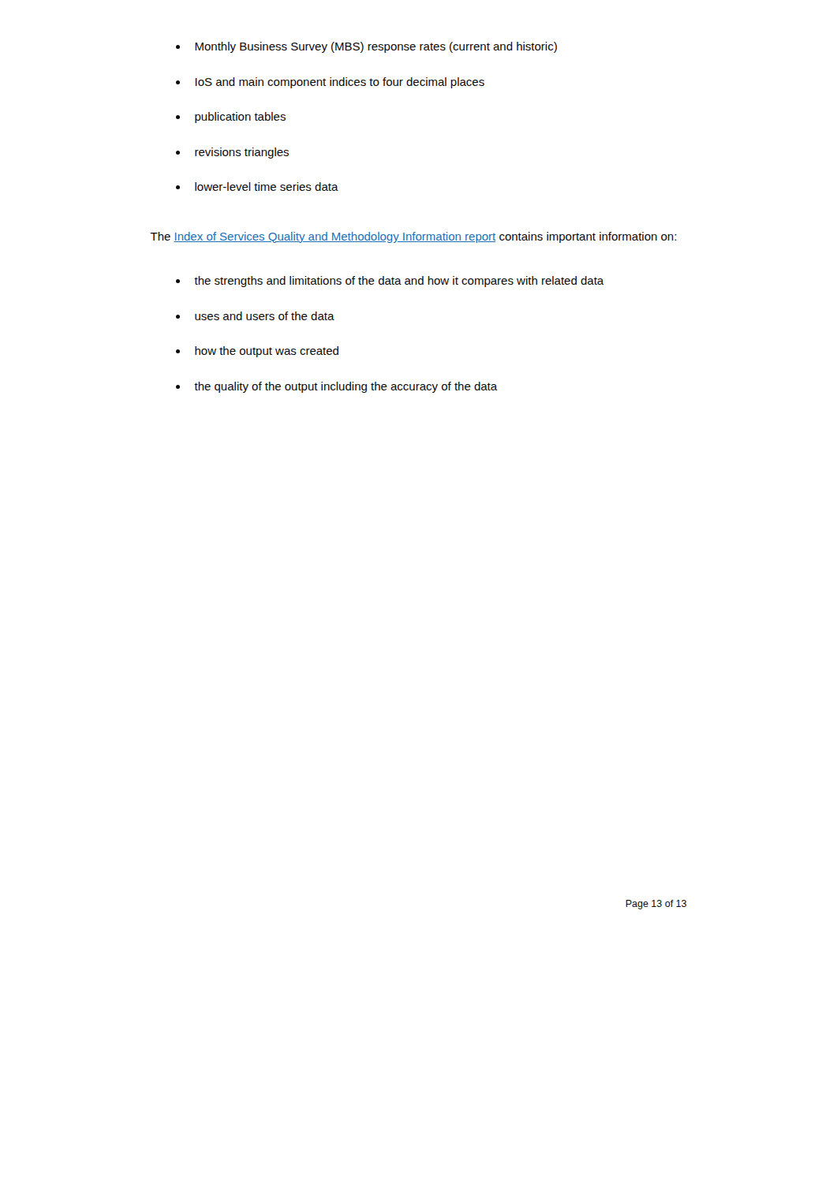Monthly Business Survey (MBS) response rates (current and historic)
IoS and main component indices to four decimal places
publication tables
revisions triangles
lower-level time series data
The Index of Services Quality and Methodology Information report contains important information on:
the strengths and limitations of the data and how it compares with related data
uses and users of the data
how the output was created
the quality of the output including the accuracy of the data
Page 13 of 13